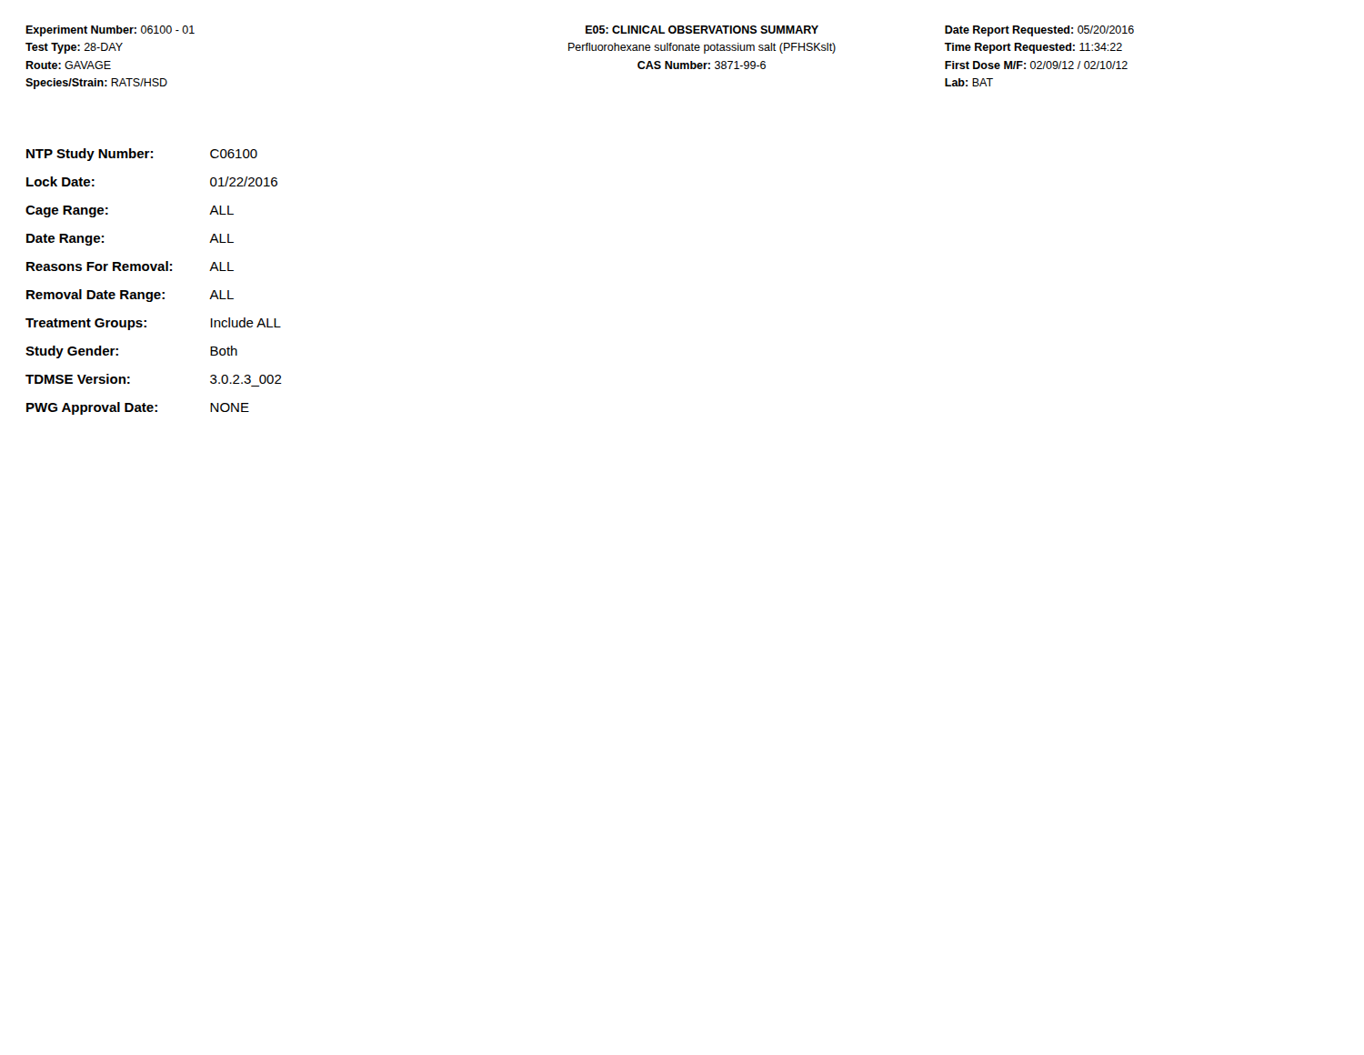| Experiment Number: 06100 - 01 Test Type: 28-DAY Route: GAVAGE Species/Strain: RATS/HSD | E05: CLINICAL OBSERVATIONS SUMMARY Perfluorohexane sulfonate potassium salt (PFHSKslt) CAS Number: 3871-99-6 | Date Report Requested: 05/20/2016 Time Report Requested: 11:34:22 First Dose M/F: 02/09/12 / 02/10/12 Lab: BAT |
| NTP Study Number: | C06100 |
| Lock Date: | 01/22/2016 |
| Cage Range: | ALL |
| Date Range: | ALL |
| Reasons For Removal: | ALL |
| Removal Date Range: | ALL |
| Treatment Groups: | Include ALL |
| Study Gender: | Both |
| TDMSE Version: | 3.0.2.3_002 |
| PWG Approval Date: | NONE |